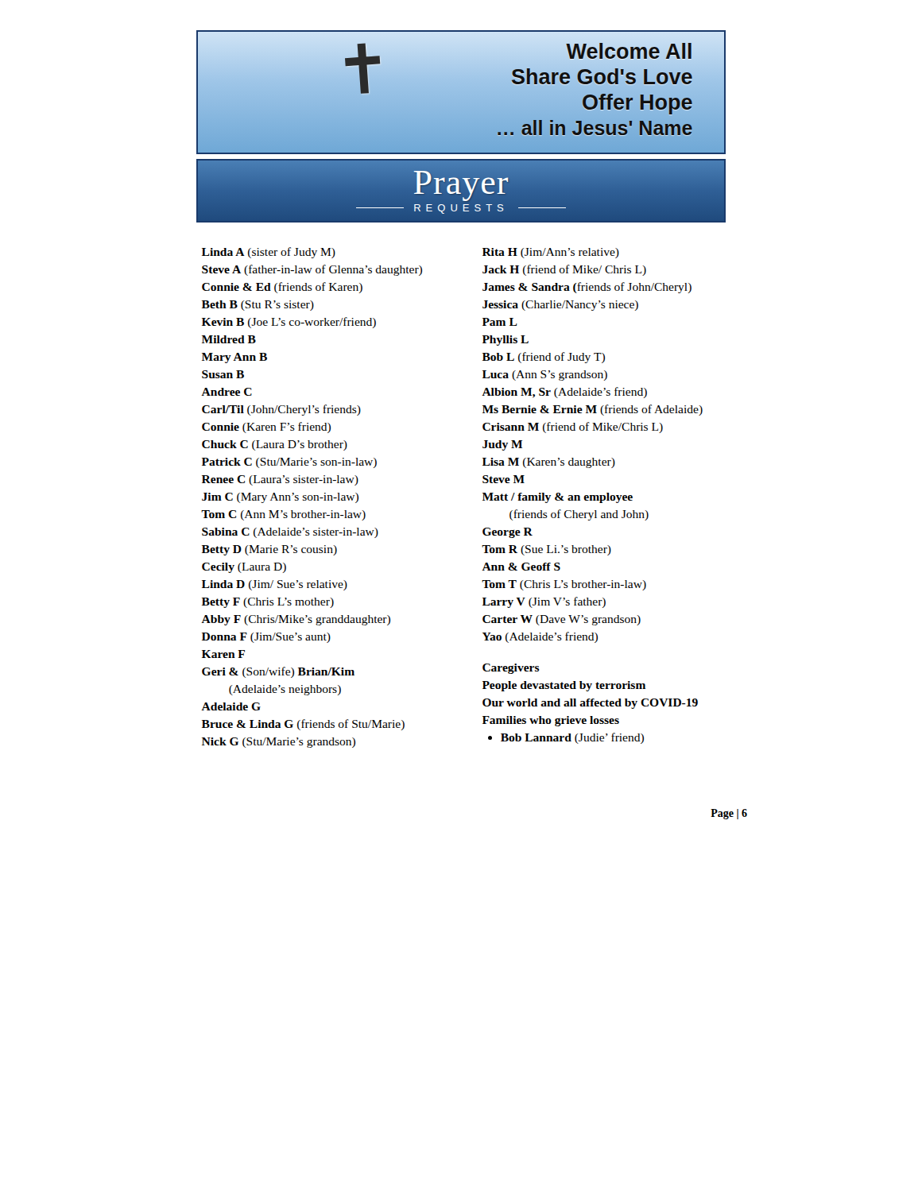✝
Welcome All
Share God's Love
Offer Hope
… all in Jesus' Name
Prayer
REQUESTS
Linda A (sister of Judy M)
Steve A (father-in-law of Glenna’s daughter)
Connie & Ed (friends of Karen)
Beth B (Stu R’s sister)
Kevin B (Joe L’s co-worker/friend)
Mildred B
Mary Ann B
Susan B
Andree C
Carl/Til (John/Cheryl’s friends)
Connie (Karen F’s friend)
Chuck C (Laura D’s brother)
Patrick C (Stu/Marie’s son-in-law)
Renee C (Laura’s sister-in-law)
Jim C (Mary Ann’s son-in-law)
Tom C (Ann M’s brother-in-law)
Sabina C (Adelaide’s sister-in-law)
Betty D (Marie R’s cousin)
Cecily (Laura D)
Linda D (Jim/ Sue’s relative)
Betty F (Chris L’s mother)
Abby F (Chris/Mike’s granddaughter)
Donna F (Jim/Sue’s aunt)
Karen F
Geri & (Son/wife) Brian/Kim
(Adelaide’s neighbors)
Adelaide G
Bruce & Linda G (friends of Stu/Marie)
Nick G (Stu/Marie’s grandson)
Rita H (Jim/Ann’s relative)
Jack H (friend of Mike/ Chris L)
James & Sandra (friends of John/Cheryl)
Jessica (Charlie/Nancy’s niece)
Pam L
Phyllis L
Bob L (friend of Judy T)
Luca (Ann S’s grandson)
Albion M, Sr (Adelaide’s friend)
Ms Bernie & Ernie M (friends of Adelaide)
Crisann M (friend of Mike/Chris L)
Judy M
Lisa M (Karen’s daughter)
Steve M
Matt / family & an employee
(friends of Cheryl and John)
George R
Tom R (Sue Li.’s brother)
Ann & Geoff S
Tom T (Chris L’s brother-in-law)
Larry V (Jim V’s father)
Carter W (Dave W’s grandson)
Yao (Adelaide’s friend)
Caregivers
People devastated by terrorism
Our world and all affected by COVID-19
Families who grieve losses
Bob Lannard (Judie’ friend)
Page | 6